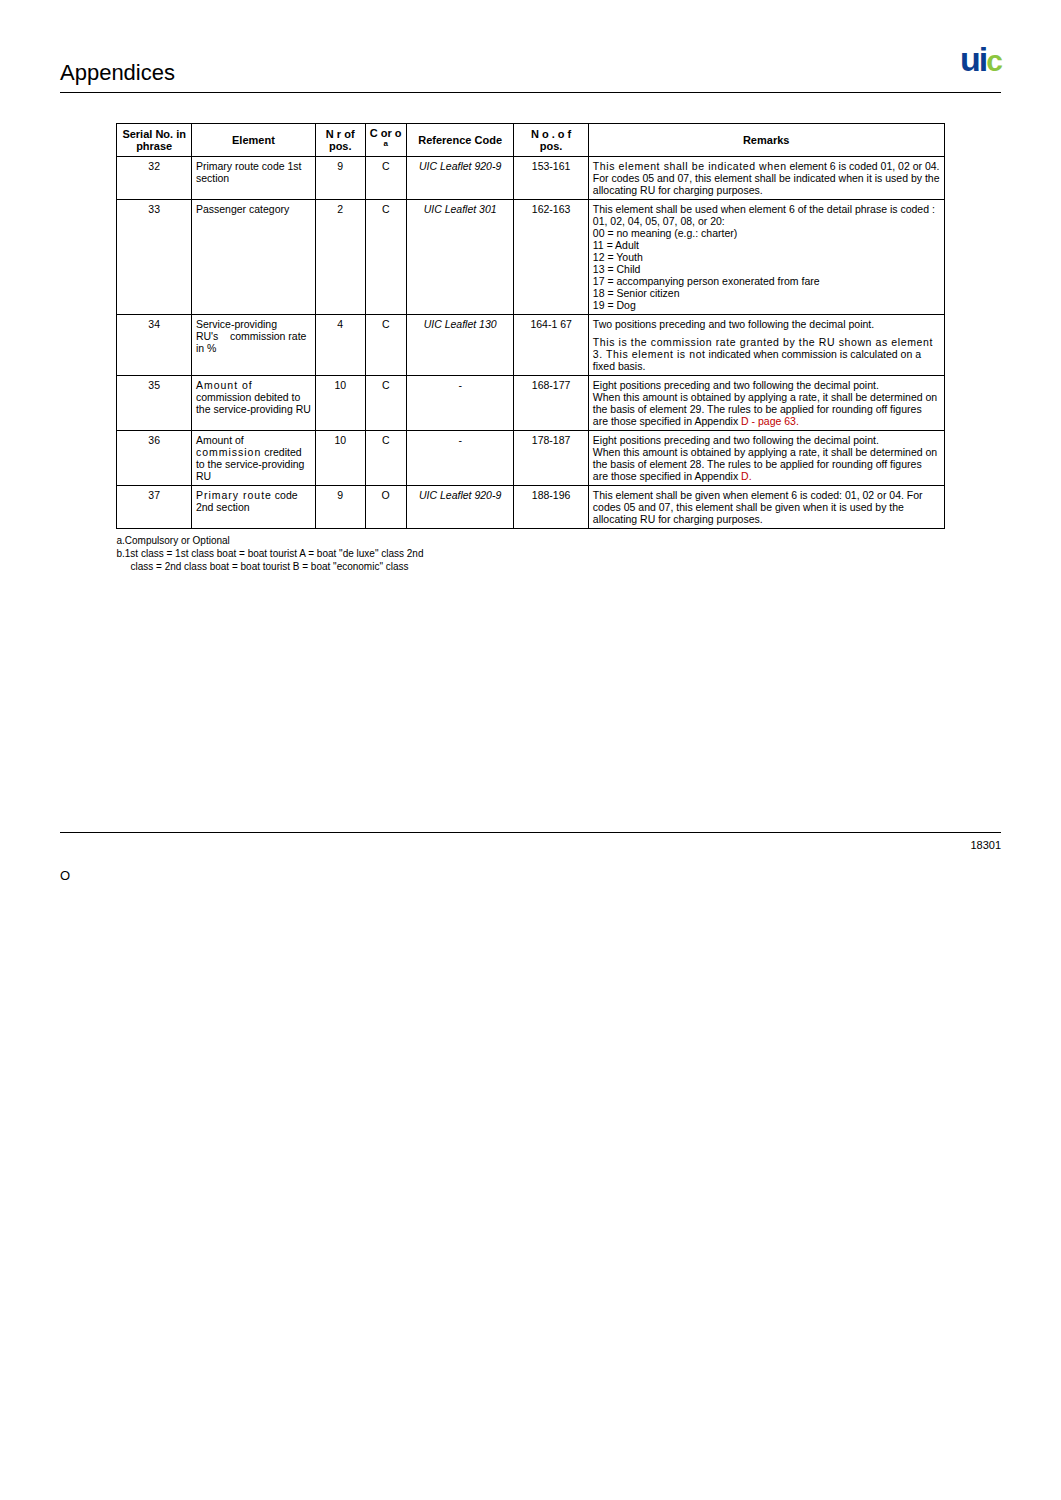uic
Appendices
| Serial No. in phrase | Element | N r of pos. | C or o a | Reference Code | N o . o f pos. | Remarks |
| --- | --- | --- | --- | --- | --- | --- |
| 32 | Primary route code 1st section | 9 | C | UIC Leaflet 920-9 | 153-161 | This element shall be indicated when element 6 is coded 01, 02 or 04. For codes 05 and 07, this element shall be indicated when it is used by the allocating RU for charging purposes. |
| 33 | Passenger category | 2 | C | UIC Leaflet 301 | 162-163 | This element shall be used when element 6 of the detail phrase is coded : 01, 02, 04, 05, 07, 08, or 20: 00 = no meaning (e.g.: charter) 11 = Adult 12 = Youth 13 = Child 17 = accompanying person exonerated from fare 18 = Senior citizen 19 = Dog |
| 34 | Service-providing RU's commission rate in % | 4 | C | UIC Leaflet 130 | 164-1 67 | Two positions preceding and two following the decimal point. This is the commission rate granted by the RU shown as element 3. This element is not indicated when commission is calculated on a fixed basis. |
| 35 | Amount of commission debited to the service-providing RU | 10 | C | - | 168-177 | Eight positions preceding and two following the decimal point. When this amount is obtained by applying a rate, it shall be determined on the basis of element 29. The rules to be applied for rounding off figures are those specified in Appendix D - page 63. |
| 36 | Amount of commission credited to the service-providing RU | 10 | C | - | 178-187 | Eight positions preceding and two following the decimal point. When this amount is obtained by applying a rate, it shall be determined on the basis of element 28. The rules to be applied for rounding off figures are those specified in Appendix D. |
| 37 | Primary route code 2nd section | 9 | O | UIC Leaflet 920-9 | 188-196 | This element shall be given when element 6 is coded: 01, 02 or 04. For codes 05 and 07, this element shall be given when it is used by the allocating RU for charging purposes. |
a.Compulsory or Optional
b.1st class = 1st class boat = boat tourist A = boat "de luxe" class 2nd
class = 2nd class boat = boat tourist B = boat "economic" class
18301
O